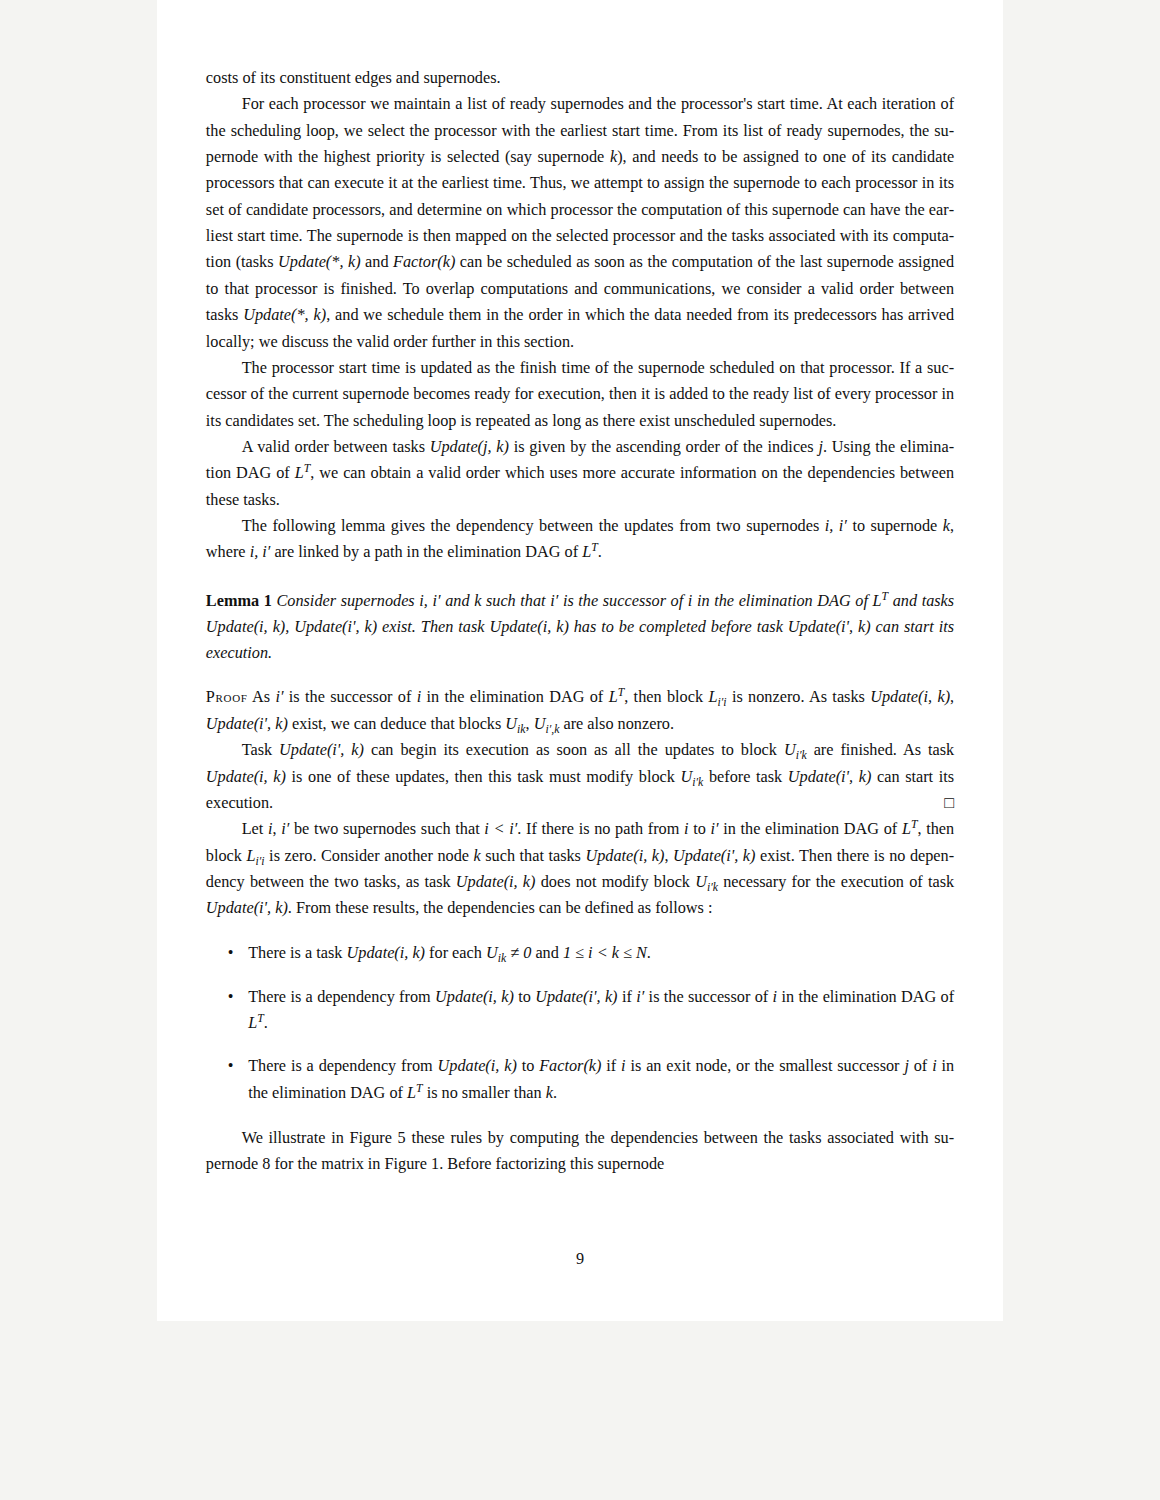costs of its constituent edges and supernodes.
For each processor we maintain a list of ready supernodes and the processor's start time. At each iteration of the scheduling loop, we select the processor with the earliest start time. From its list of ready supernodes, the supernode with the highest priority is selected (say supernode k), and needs to be assigned to one of its candidate processors that can execute it at the earliest time. Thus, we attempt to assign the supernode to each processor in its set of candidate processors, and determine on which processor the computation of this supernode can have the earliest start time. The supernode is then mapped on the selected processor and the tasks associated with its computation (tasks Update(*, k) and Factor(k) can be scheduled as soon as the computation of the last supernode assigned to that processor is finished. To overlap computations and communications, we consider a valid order between tasks Update(*, k), and we schedule them in the order in which the data needed from its predecessors has arrived locally; we discuss the valid order further in this section.
The processor start time is updated as the finish time of the supernode scheduled on that processor. If a successor of the current supernode becomes ready for execution, then it is added to the ready list of every processor in its candidates set. The scheduling loop is repeated as long as there exist unscheduled supernodes.
A valid order between tasks Update(j, k) is given by the ascending order of the indices j. Using the elimination DAG of LT, we can obtain a valid order which uses more accurate information on the dependencies between these tasks.
The following lemma gives the dependency between the updates from two supernodes i, i′ to supernode k, where i, i′ are linked by a path in the elimination DAG of LT.
Lemma 1 Consider supernodes i, i′ and k such that i′ is the successor of i in the elimination DAG of LT and tasks Update(i, k), Update(i', k) exist. Then task Update(i, k) has to be completed before task Update(i', k) can start its execution.
Proof As i′ is the successor of i in the elimination DAG of LT, then block Li′i is nonzero. As tasks Update(i, k), Update(i', k) exist, we can deduce that blocks Uik, Ui′,k are also nonzero.
Task Update(i', k) can begin its execution as soon as all the updates to block Ui′k are finished. As task Update(i, k) is one of these updates, then this task must modify block Ui′k before task Update(i', k) can start its execution.
Let i, i′ be two supernodes such that i < i′. If there is no path from i to i′ in the elimination DAG of LT, then block Li′i is zero. Consider another node k such that tasks Update(i, k), Update(i', k) exist. Then there is no dependency between the two tasks, as task Update(i, k) does not modify block Ui′k necessary for the execution of task Update(i', k). From these results, the dependencies can be defined as follows :
There is a task Update(i, k) for each Uik ≠ 0 and 1 ≤ i < k ≤ N.
There is a dependency from Update(i, k) to Update(i', k) if i′ is the successor of i in the elimination DAG of LT.
There is a dependency from Update(i, k) to Factor(k) if i is an exit node, or the smallest successor j of i in the elimination DAG of LT is no smaller than k.
We illustrate in Figure 5 these rules by computing the dependencies between the tasks associated with supernode 8 for the matrix in Figure 1. Before factorizing this supernode
9